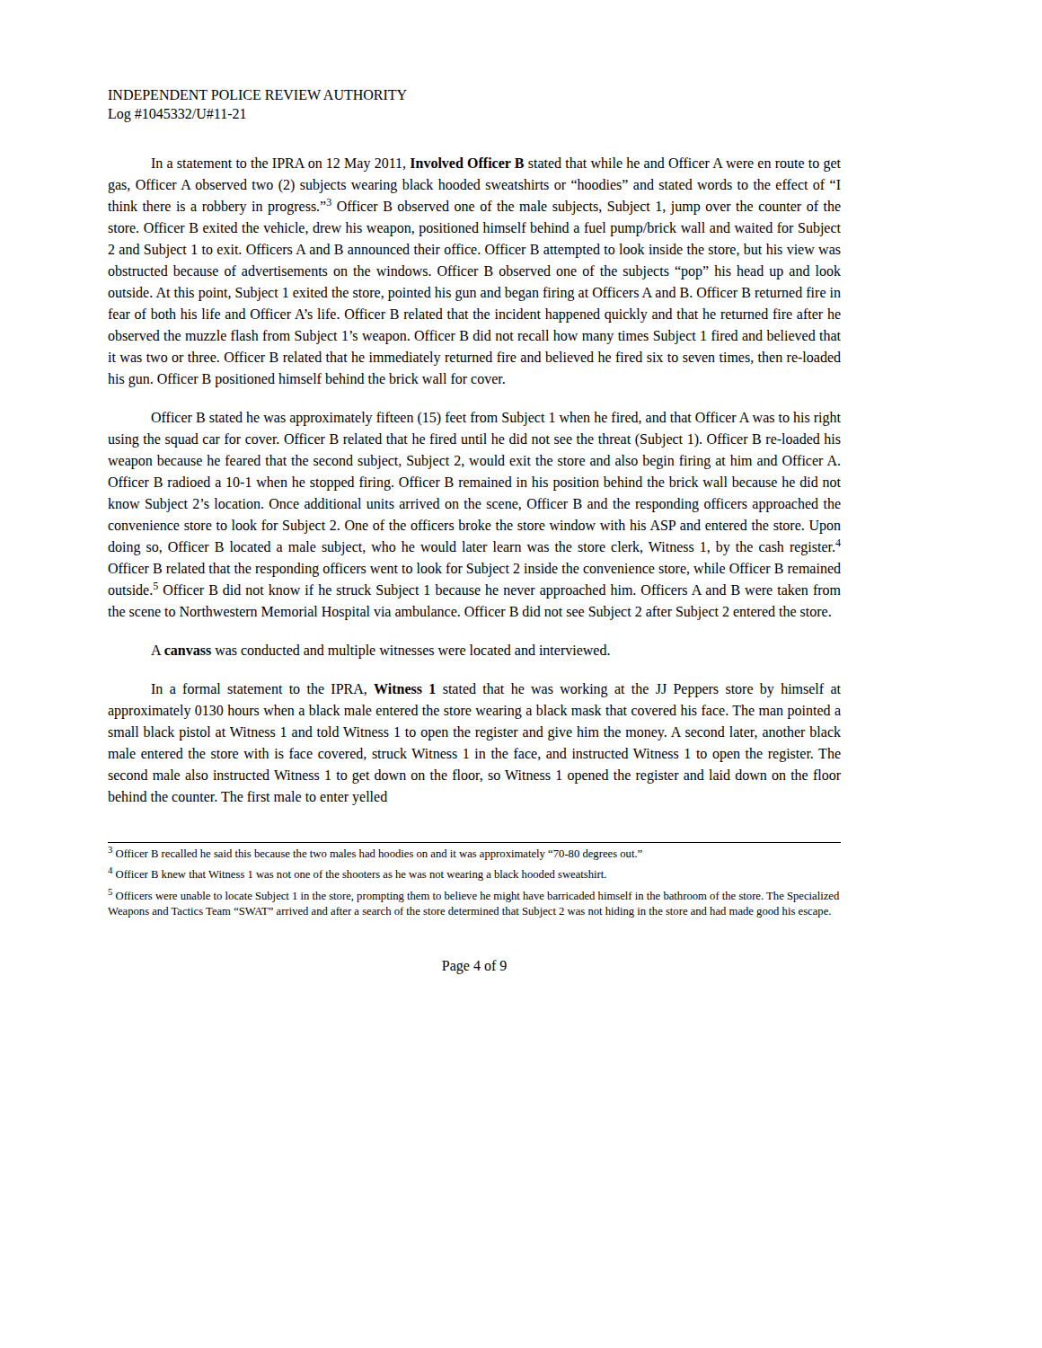INDEPENDENT POLICE REVIEW AUTHORITY
Log #1045332/U#11-21
In a statement to the IPRA on 12 May 2011, Involved Officer B stated that while he and Officer A were en route to get gas, Officer A observed two (2) subjects wearing black hooded sweatshirts or “hoodies” and stated words to the effect of “I think there is a robbery in progress.”3 Officer B observed one of the male subjects, Subject 1, jump over the counter of the store. Officer B exited the vehicle, drew his weapon, positioned himself behind a fuel pump/brick wall and waited for Subject 2 and Subject 1 to exit. Officers A and B announced their office. Officer B attempted to look inside the store, but his view was obstructed because of advertisements on the windows. Officer B observed one of the subjects “pop” his head up and look outside. At this point, Subject 1 exited the store, pointed his gun and began firing at Officers A and B. Officer B returned fire in fear of both his life and Officer A’s life. Officer B related that the incident happened quickly and that he returned fire after he observed the muzzle flash from Subject 1’s weapon. Officer B did not recall how many times Subject 1 fired and believed that it was two or three. Officer B related that he immediately returned fire and believed he fired six to seven times, then re-loaded his gun. Officer B positioned himself behind the brick wall for cover.
Officer B stated he was approximately fifteen (15) feet from Subject 1 when he fired, and that Officer A was to his right using the squad car for cover. Officer B related that he fired until he did not see the threat (Subject 1). Officer B re-loaded his weapon because he feared that the second subject, Subject 2, would exit the store and also begin firing at him and Officer A. Officer B radioed a 10-1 when he stopped firing. Officer B remained in his position behind the brick wall because he did not know Subject 2’s location. Once additional units arrived on the scene, Officer B and the responding officers approached the convenience store to look for Subject 2. One of the officers broke the store window with his ASP and entered the store. Upon doing so, Officer B located a male subject, who he would later learn was the store clerk, Witness 1, by the cash register.4 Officer B related that the responding officers went to look for Subject 2 inside the convenience store, while Officer B remained outside.5 Officer B did not know if he struck Subject 1 because he never approached him. Officers A and B were taken from the scene to Northwestern Memorial Hospital via ambulance. Officer B did not see Subject 2 after Subject 2 entered the store.
A canvass was conducted and multiple witnesses were located and interviewed.
In a formal statement to the IPRA, Witness 1 stated that he was working at the JJ Peppers store by himself at approximately 0130 hours when a black male entered the store wearing a black mask that covered his face. The man pointed a small black pistol at Witness 1 and told Witness 1 to open the register and give him the money. A second later, another black male entered the store with is face covered, struck Witness 1 in the face, and instructed Witness 1 to open the register. The second male also instructed Witness 1 to get down on the floor, so Witness 1 opened the register and laid down on the floor behind the counter. The first male to enter yelled
3 Officer B recalled he said this because the two males had hoodies on and it was approximately “70-80 degrees out.”
4 Officer B knew that Witness 1 was not one of the shooters as he was not wearing a black hooded sweatshirt.
5 Officers were unable to locate Subject 1 in the store, prompting them to believe he might have barricaded himself in the bathroom of the store. The Specialized Weapons and Tactics Team “SWAT” arrived and after a search of the store determined that Subject 2 was not hiding in the store and had made good his escape.
Page 4 of 9